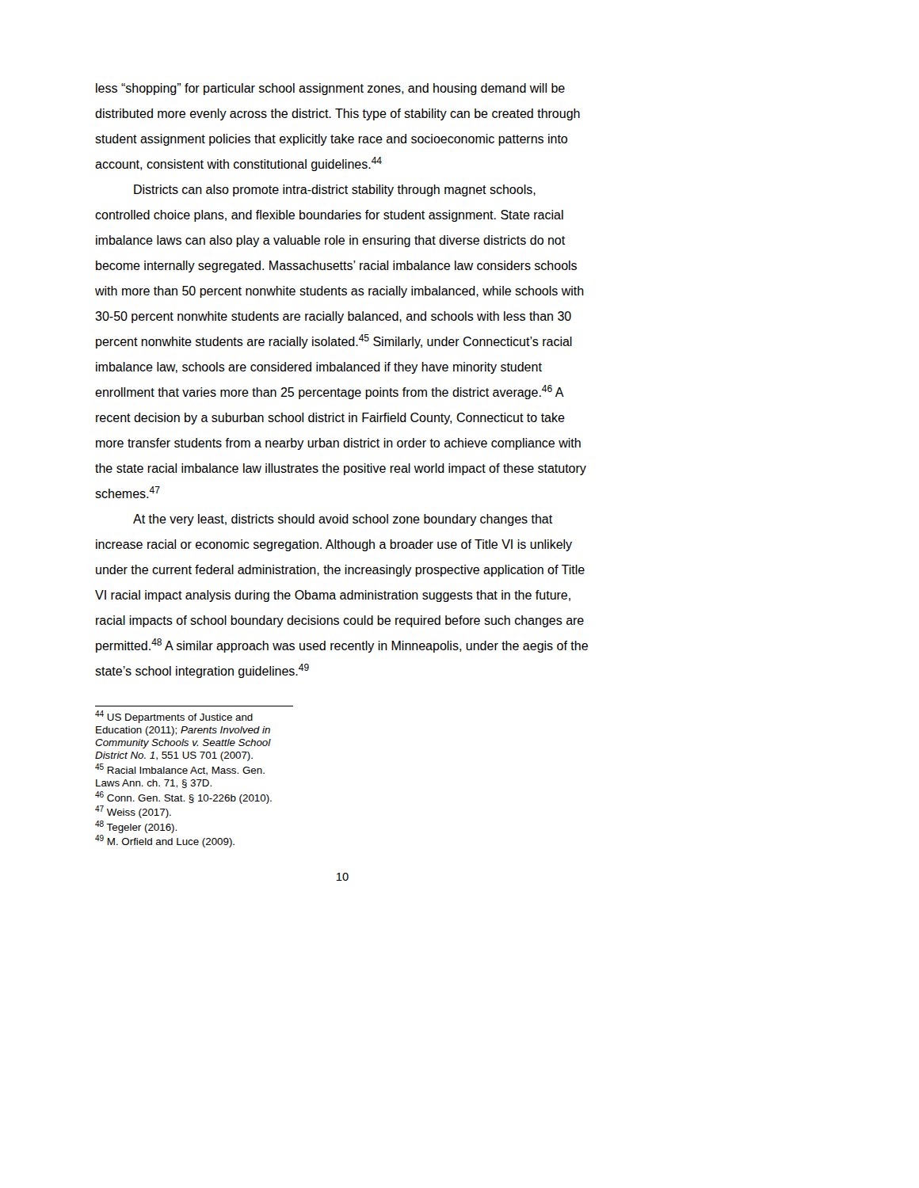less “shopping” for particular school assignment zones, and housing demand will be distributed more evenly across the district. This type of stability can be created through student assignment policies that explicitly take race and socioeconomic patterns into account, consistent with constitutional guidelines.44
Districts can also promote intra-district stability through magnet schools, controlled choice plans, and flexible boundaries for student assignment. State racial imbalance laws can also play a valuable role in ensuring that diverse districts do not become internally segregated. Massachusetts’ racial imbalance law considers schools with more than 50 percent nonwhite students as racially imbalanced, while schools with 30-50 percent nonwhite students are racially balanced, and schools with less than 30 percent nonwhite students are racially isolated.45 Similarly, under Connecticut’s racial imbalance law, schools are considered imbalanced if they have minority student enrollment that varies more than 25 percentage points from the district average.46 A recent decision by a suburban school district in Fairfield County, Connecticut to take more transfer students from a nearby urban district in order to achieve compliance with the state racial imbalance law illustrates the positive real world impact of these statutory schemes.47
At the very least, districts should avoid school zone boundary changes that increase racial or economic segregation. Although a broader use of Title VI is unlikely under the current federal administration, the increasingly prospective application of Title VI racial impact analysis during the Obama administration suggests that in the future, racial impacts of school boundary decisions could be required before such changes are permitted.48 A similar approach was used recently in Minneapolis, under the aegis of the state’s school integration guidelines.49
44 US Departments of Justice and Education (2011); Parents Involved in Community Schools v. Seattle School District No. 1, 551 US 701 (2007).
45 Racial Imbalance Act, Mass. Gen. Laws Ann. ch. 71, § 37D.
46 Conn. Gen. Stat. § 10-226b (2010).
47 Weiss (2017).
48 Tegeler (2016).
49 M. Orfield and Luce (2009).
10